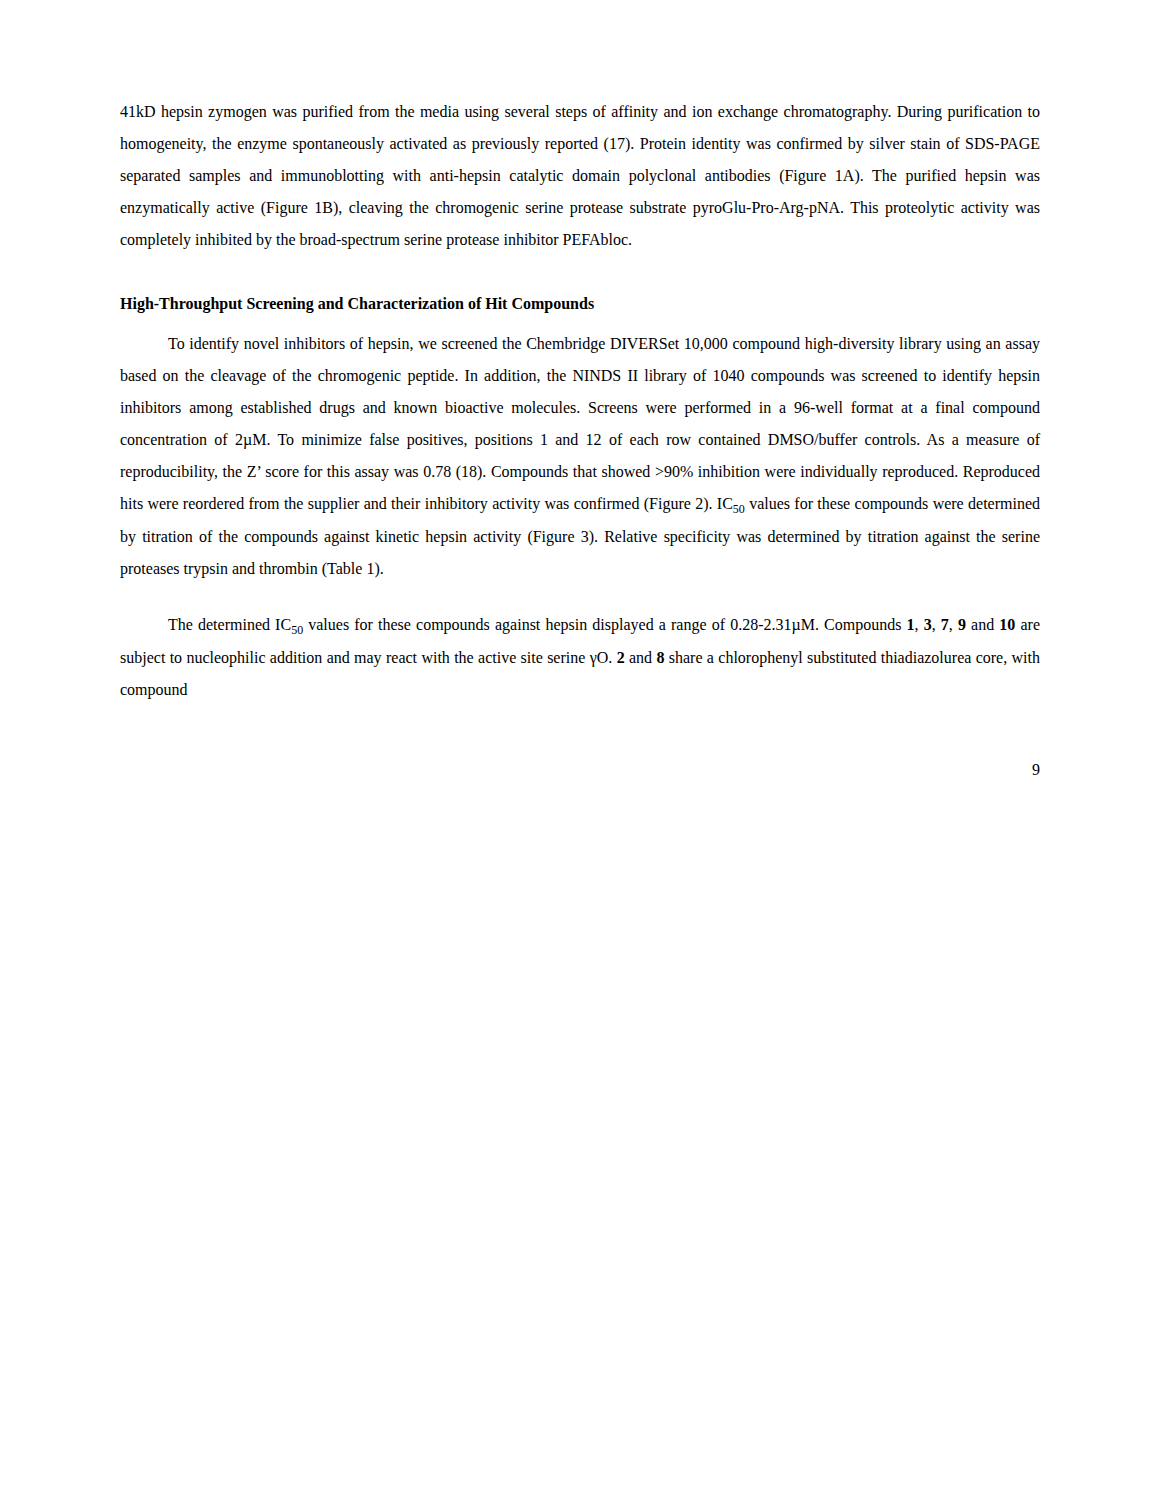41kD hepsin zymogen was purified from the media using several steps of affinity and ion exchange chromatography. During purification to homogeneity, the enzyme spontaneously activated as previously reported (17). Protein identity was confirmed by silver stain of SDS-PAGE separated samples and immunoblotting with anti-hepsin catalytic domain polyclonal antibodies (Figure 1A). The purified hepsin was enzymatically active (Figure 1B), cleaving the chromogenic serine protease substrate pyroGlu-Pro-Arg-pNA. This proteolytic activity was completely inhibited by the broad-spectrum serine protease inhibitor PEFAbloc.
High-Throughput Screening and Characterization of Hit Compounds
To identify novel inhibitors of hepsin, we screened the Chembridge DIVERSet 10,000 compound high-diversity library using an assay based on the cleavage of the chromogenic peptide. In addition, the NINDS II library of 1040 compounds was screened to identify hepsin inhibitors among established drugs and known bioactive molecules. Screens were performed in a 96-well format at a final compound concentration of 2µM. To minimize false positives, positions 1 and 12 of each row contained DMSO/buffer controls. As a measure of reproducibility, the Z’ score for this assay was 0.78 (18). Compounds that showed >90% inhibition were individually reproduced. Reproduced hits were reordered from the supplier and their inhibitory activity was confirmed (Figure 2). IC50 values for these compounds were determined by titration of the compounds against kinetic hepsin activity (Figure 3). Relative specificity was determined by titration against the serine proteases trypsin and thrombin (Table 1).
The determined IC50 values for these compounds against hepsin displayed a range of 0.28-2.31µM. Compounds 1, 3, 7, 9 and 10 are subject to nucleophilic addition and may react with the active site serine γO. 2 and 8 share a chlorophenyl substituted thiadiazolurea core, with compound
9